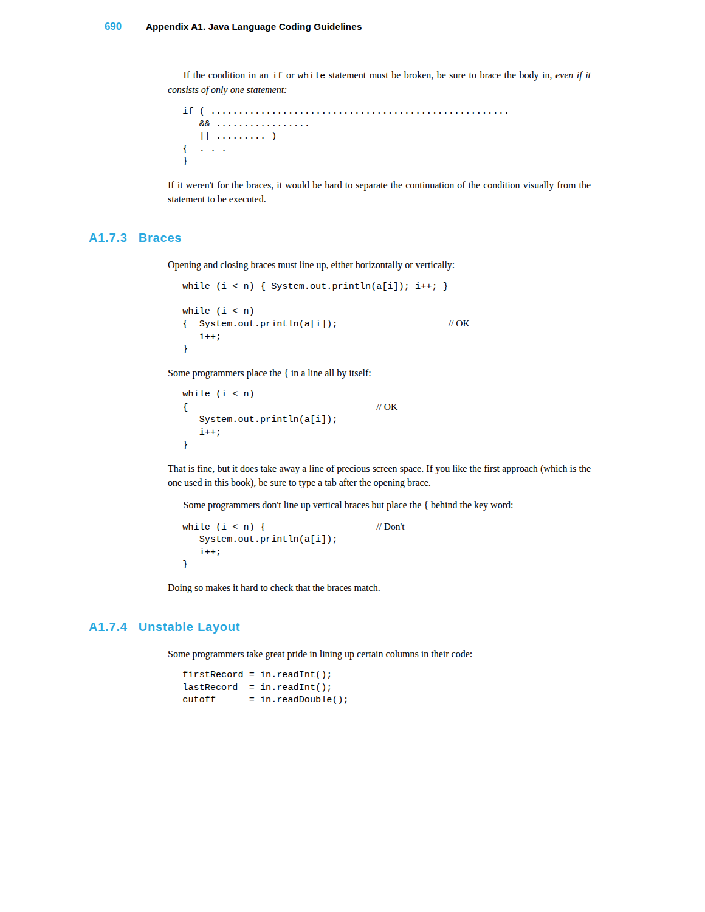690 Appendix A1. Java Language Coding Guidelines
If the condition in an if or while statement must be broken, be sure to brace the body in, even if it consists of only one statement:
if ( ......................................................
   && .................
   || ......... )
{  . . .
}
If it weren't for the braces, it would be hard to separate the continuation of the condition visually from the statement to be executed.
A1.7.3 Braces
Opening and closing braces must line up, either horizontally or vertically:
while (i < n) { System.out.println(a[i]); i++; }

while (i < n)
{  System.out.println(a[i]);                    // OK
   i++;
}
Some programmers place the { in a line all by itself:
while (i < n)
{                                  // OK
   System.out.println(a[i]);
   i++;
}
That is fine, but it does take away a line of precious screen space. If you like the first approach (which is the one used in this book), be sure to type a tab after the opening brace.
Some programmers don't line up vertical braces but place the { behind the key word:
while (i < n) {                    // Don't
   System.out.println(a[i]);
   i++;
}
Doing so makes it hard to check that the braces match.
A1.7.4 Unstable Layout
Some programmers take great pride in lining up certain columns in their code:
firstRecord = in.readInt();
lastRecord  = in.readInt();
cutoff      = in.readDouble();